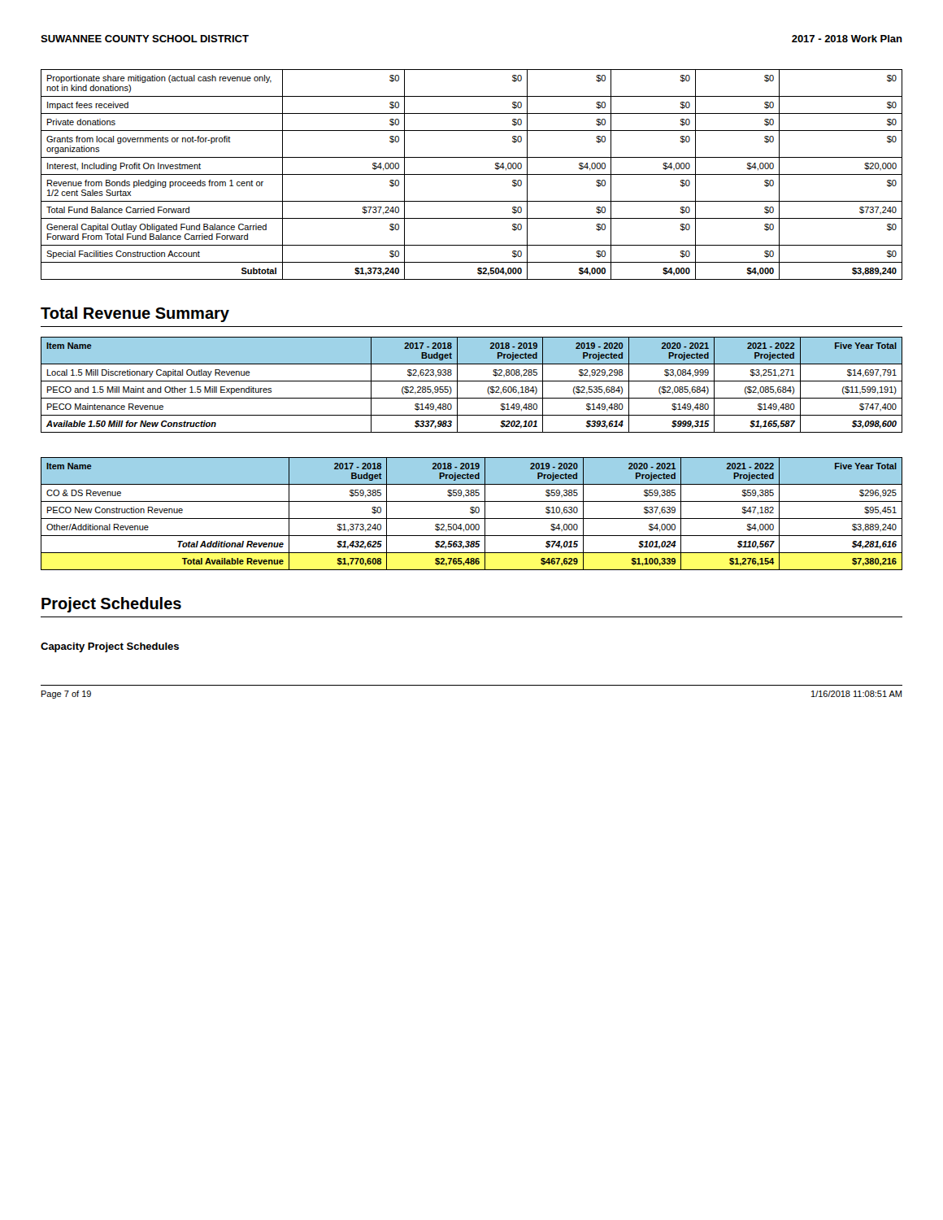SUWANNEE COUNTY SCHOOL DISTRICT 2017 - 2018 Work Plan
| Proportionate share mitigation (actual cash revenue only, not in kind donations) | $0 | $0 | $0 | $0 | $0 | $0 |
| Impact fees received | $0 | $0 | $0 | $0 | $0 | $0 |
| Private donations | $0 | $0 | $0 | $0 | $0 | $0 |
| Grants from local governments or not-for-profit organizations | $0 | $0 | $0 | $0 | $0 | $0 |
| Interest, Including Profit On Investment | $4,000 | $4,000 | $4,000 | $4,000 | $4,000 | $20,000 |
| Revenue from Bonds pledging proceeds from 1 cent or 1/2 cent Sales Surtax | $0 | $0 | $0 | $0 | $0 | $0 |
| Total Fund Balance Carried Forward | $737,240 | $0 | $0 | $0 | $0 | $737,240 |
| General Capital Outlay Obligated Fund Balance Carried Forward From Total Fund Balance Carried Forward | $0 | $0 | $0 | $0 | $0 | $0 |
| Special Facilities Construction Account | $0 | $0 | $0 | $0 | $0 | $0 |
| Subtotal | $1,373,240 | $2,504,000 | $4,000 | $4,000 | $4,000 | $3,889,240 |
Total Revenue Summary
| Item Name | 2017 - 2018 Budget | 2018 - 2019 Projected | 2019 - 2020 Projected | 2020 - 2021 Projected | 2021 - 2022 Projected | Five Year Total |
| --- | --- | --- | --- | --- | --- | --- |
| Local 1.5 Mill Discretionary Capital Outlay Revenue | $2,623,938 | $2,808,285 | $2,929,298 | $3,084,999 | $3,251,271 | $14,697,791 |
| PECO and 1.5 Mill Maint and Other 1.5 Mill Expenditures | ($2,285,955) | ($2,606,184) | ($2,535,684) | ($2,085,684) | ($2,085,684) | ($11,599,191) |
| PECO Maintenance Revenue | $149,480 | $149,480 | $149,480 | $149,480 | $149,480 | $747,400 |
| Available 1.50 Mill for New Construction | $337,983 | $202,101 | $393,614 | $999,315 | $1,165,587 | $3,098,600 |
| Item Name | 2017 - 2018 Budget | 2018 - 2019 Projected | 2019 - 2020 Projected | 2020 - 2021 Projected | 2021 - 2022 Projected | Five Year Total |
| --- | --- | --- | --- | --- | --- | --- |
| CO & DS Revenue | $59,385 | $59,385 | $59,385 | $59,385 | $59,385 | $296,925 |
| PECO New Construction Revenue | $0 | $0 | $10,630 | $37,639 | $47,182 | $95,451 |
| Other/Additional Revenue | $1,373,240 | $2,504,000 | $4,000 | $4,000 | $4,000 | $3,889,240 |
| Total Additional Revenue | $1,432,625 | $2,563,385 | $74,015 | $101,024 | $110,567 | $4,281,616 |
| Total Available Revenue | $1,770,608 | $2,765,486 | $467,629 | $1,100,339 | $1,276,154 | $7,380,216 |
Project Schedules
Capacity Project Schedules
Page 7 of 19 1/16/2018 11:08:51 AM